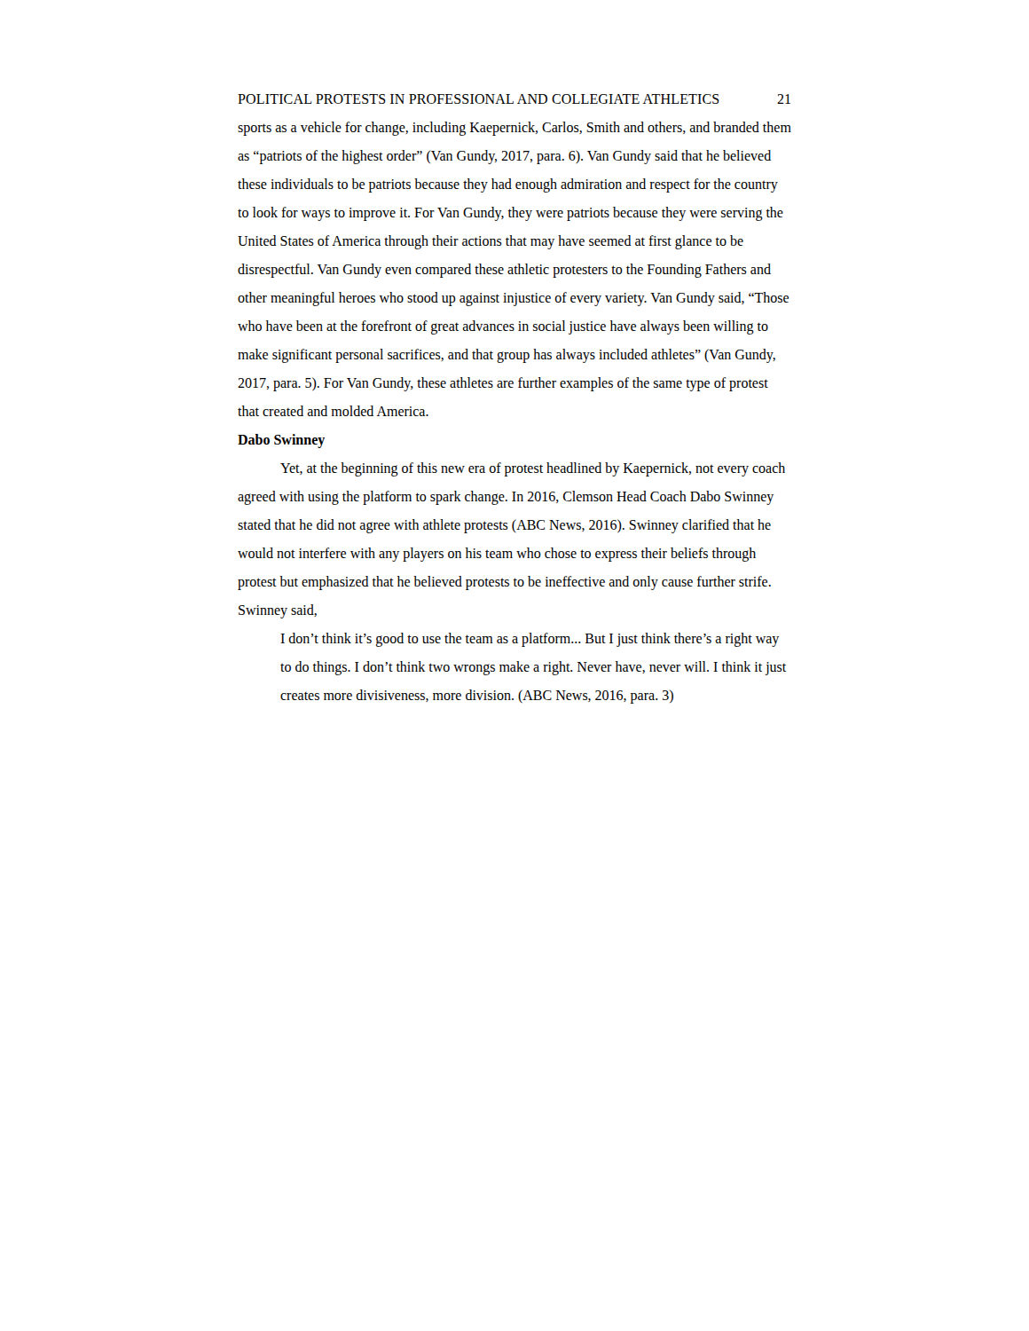Political Protests in Professional and Collegiate Athletics 21
sports as a vehicle for change, including Kaepernick, Carlos, Smith and others, and branded them as “patriots of the highest order” (Van Gundy, 2017, para. 6). Van Gundy said that he believed these individuals to be patriots because they had enough admiration and respect for the country to look for ways to improve it. For Van Gundy, they were patriots because they were serving the United States of America through their actions that may have seemed at first glance to be disrespectful. Van Gundy even compared these athletic protesters to the Founding Fathers and other meaningful heroes who stood up against injustice of every variety. Van Gundy said, “Those who have been at the forefront of great advances in social justice have always been willing to make significant personal sacrifices, and that group has always included athletes” (Van Gundy, 2017, para. 5). For Van Gundy, these athletes are further examples of the same type of protest that created and molded America.
Dabo Swinney
Yet, at the beginning of this new era of protest headlined by Kaepernick, not every coach agreed with using the platform to spark change. In 2016, Clemson Head Coach Dabo Swinney stated that he did not agree with athlete protests (ABC News, 2016). Swinney clarified that he would not interfere with any players on his team who chose to express their beliefs through protest but emphasized that he believed protests to be ineffective and only cause further strife. Swinney said,
I don’t think it’s good to use the team as a platform... But I just think there’s a right way to do things. I don’t think two wrongs make a right. Never have, never will. I think it just creates more divisiveness, more division. (ABC News, 2016, para. 3)